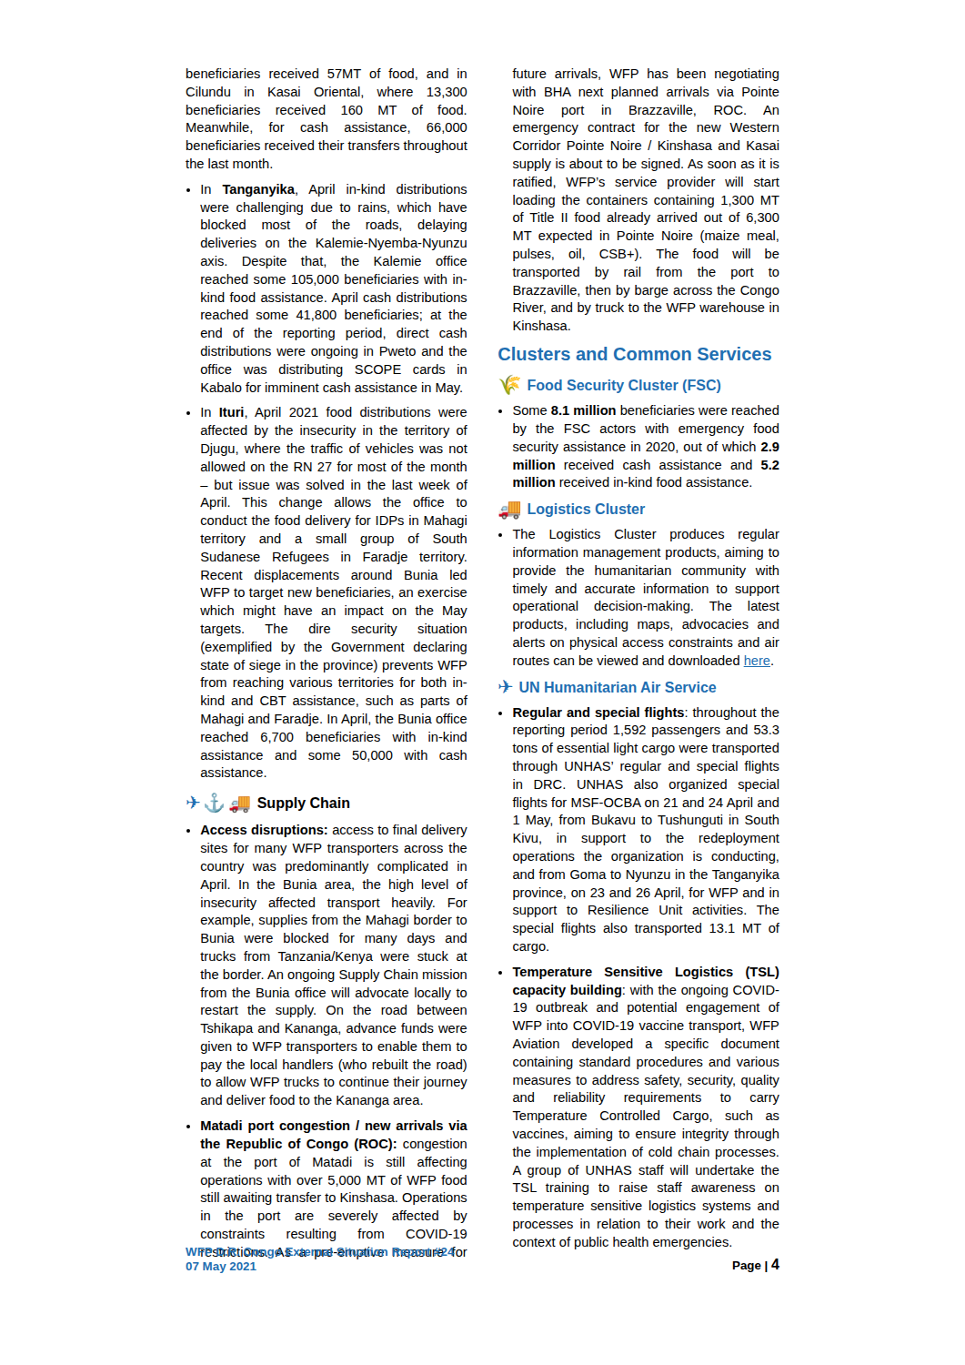beneficiaries received 57MT of food, and in Cilundu in Kasai Oriental, where 13,300 beneficiaries received 160 MT of food. Meanwhile, for cash assistance, 66,000 beneficiaries received their transfers throughout the last month.
In Tanganyika, April in-kind distributions were challenging due to rains, which have blocked most of the roads, delaying deliveries on the Kalemie-Nyemba-Nyunzu axis. Despite that, the Kalemie office reached some 105,000 beneficiaries with in-kind food assistance. April cash distributions reached some 41,800 beneficiaries; at the end of the reporting period, direct cash distributions were ongoing in Pweto and the office was distributing SCOPE cards in Kabalo for imminent cash assistance in May.
In Ituri, April 2021 food distributions were affected by the insecurity in the territory of Djugu, where the traffic of vehicles was not allowed on the RN 27 for most of the month – but issue was solved in the last week of April. This change allows the office to conduct the food delivery for IDPs in Mahagi territory and a small group of South Sudanese Refugees in Faradje territory. Recent displacements around Bunia led WFP to target new beneficiaries, an exercise which might have an impact on the May targets. The dire security situation (exemplified by the Government declaring state of siege in the province) prevents WFP from reaching various territories for both in-kind and CBT assistance, such as parts of Mahagi and Faradje. In April, the Bunia office reached 6,700 beneficiaries with in-kind assistance and some 50,000 with cash assistance.
✈⚓🚚 Supply Chain
Access disruptions: access to final delivery sites for many WFP transporters across the country was predominantly complicated in April. In the Bunia area, the high level of insecurity affected transport heavily. For example, supplies from the Mahagi border to Bunia were blocked for many days and trucks from Tanzania/Kenya were stuck at the border. An ongoing Supply Chain mission from the Bunia office will advocate locally to restart the supply. On the road between Tshikapa and Kananga, advance funds were given to WFP transporters to enable them to pay the local handlers (who rebuilt the road) to allow WFP trucks to continue their journey and deliver food to the Kananga area.
Matadi port congestion / new arrivals via the Republic of Congo (ROC): congestion at the port of Matadi is still affecting operations with over 5,000 MT of WFP food still awaiting transfer to Kinshasa. Operations in the port are severely affected by constraints resulting from COVID-19 restrictions. As a pre-emptive measure for future arrivals, WFP has been negotiating with BHA next planned arrivals via Pointe Noire port in Brazzaville, ROC. An emergency contract for the new Western Corridor Pointe Noire / Kinshasa and Kasai supply is about to be signed. As soon as it is ratified, WFP’s service provider will start loading the containers containing 1,300 MT of Title II food already arrived out of 6,300 MT expected in Pointe Noire (maize meal, pulses, oil, CSB+). The food will be transported by rail from the port to Brazzaville, then by barge across the Congo River, and by truck to the WFP warehouse in Kinshasa.
Clusters and Common Services
🌾 Food Security Cluster (FSC)
Some 8.1 million beneficiaries were reached by the FSC actors with emergency food security assistance in 2020, out of which 2.9 million received cash assistance and 5.2 million received in-kind food assistance.
🚚 Logistics Cluster
The Logistics Cluster produces regular information management products, aiming to provide the humanitarian community with timely and accurate information to support operational decision-making. The latest products, including maps, advocacies and alerts on physical access constraints and air routes can be viewed and downloaded here.
✈ UN Humanitarian Air Service
Regular and special flights: throughout the reporting period 1,592 passengers and 53.3 tons of essential light cargo were transported through UNHAS’ regular and special flights in DRC. UNHAS also organized special flights for MSF-OCBA on 21 and 24 April and 1 May, from Bukavu to Tushunguti in South Kivu, in support to the redeployment operations the organization is conducting, and from Goma to Nyunzu in the Tanganyika province, on 23 and 26 April, for WFP and in support to Resilience Unit activities. The special flights also transported 13.1 MT of cargo.
Temperature Sensitive Logistics (TSL) capacity building: with the ongoing COVID-19 outbreak and potential engagement of WFP into COVID-19 vaccine transport, WFP Aviation developed a specific document containing standard procedures and various measures to address safety, security, quality and reliability requirements to carry Temperature Controlled Cargo, such as vaccines, aiming to ensure integrity through the implementation of cold chain processes. A group of UNHAS staff will undertake the TSL training to raise staff awareness on temperature sensitive logistics systems and processes in relation to their work and the context of public health emergencies.
WFP D.R. Congo External Situation Report #24
07 May 2021
Page | 4